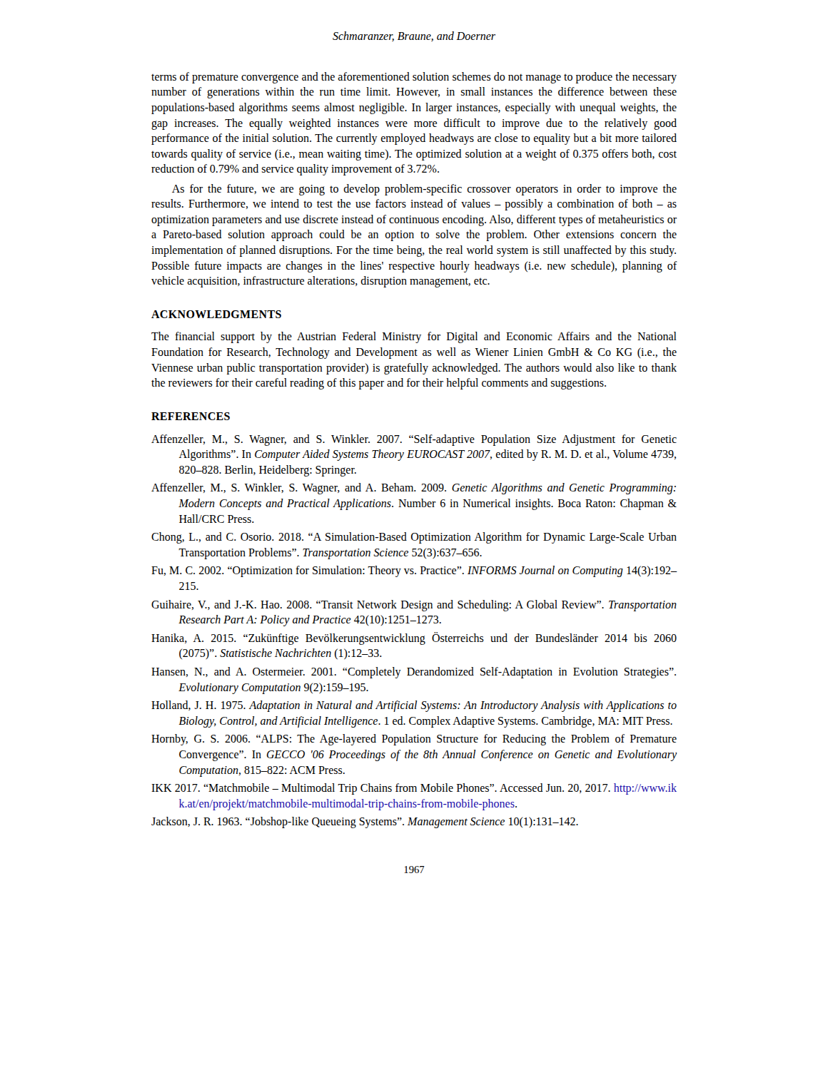Schmaranzer, Braune, and Doerner
terms of premature convergence and the aforementioned solution schemes do not manage to produce the necessary number of generations within the run time limit. However, in small instances the difference between these populations-based algorithms seems almost negligible. In larger instances, especially with unequal weights, the gap increases. The equally weighted instances were more difficult to improve due to the relatively good performance of the initial solution. The currently employed headways are close to equality but a bit more tailored towards quality of service (i.e., mean waiting time). The optimized solution at a weight of 0.375 offers both, cost reduction of 0.79% and service quality improvement of 3.72%.
As for the future, we are going to develop problem-specific crossover operators in order to improve the results. Furthermore, we intend to test the use factors instead of values – possibly a combination of both – as optimization parameters and use discrete instead of continuous encoding. Also, different types of metaheuristics or a Pareto-based solution approach could be an option to solve the problem. Other extensions concern the implementation of planned disruptions. For the time being, the real world system is still unaffected by this study. Possible future impacts are changes in the lines' respective hourly headways (i.e. new schedule), planning of vehicle acquisition, infrastructure alterations, disruption management, etc.
Acknowledgments
The financial support by the Austrian Federal Ministry for Digital and Economic Affairs and the National Foundation for Research, Technology and Development as well as Wiener Linien GmbH & Co KG (i.e., the Viennese urban public transportation provider) is gratefully acknowledged. The authors would also like to thank the reviewers for their careful reading of this paper and for their helpful comments and suggestions.
References
Affenzeller, M., S. Wagner, and S. Winkler. 2007. “Self-adaptive Population Size Adjustment for Genetic Algorithms”. In Computer Aided Systems Theory EUROCAST 2007, edited by R. M. D. et al., Volume 4739, 820–828. Berlin, Heidelberg: Springer.
Affenzeller, M., S. Winkler, S. Wagner, and A. Beham. 2009. Genetic Algorithms and Genetic Programming: Modern Concepts and Practical Applications. Number 6 in Numerical insights. Boca Raton: Chapman & Hall/CRC Press.
Chong, L., and C. Osorio. 2018. “A Simulation-Based Optimization Algorithm for Dynamic Large-Scale Urban Transportation Problems”. Transportation Science 52(3):637–656.
Fu, M. C. 2002. “Optimization for Simulation: Theory vs. Practice”. INFORMS Journal on Computing 14(3):192–215.
Guihaire, V., and J.-K. Hao. 2008. “Transit Network Design and Scheduling: A Global Review”. Transportation Research Part A: Policy and Practice 42(10):1251–1273.
Hanika, A. 2015. “Zukünftige Bevölkerungsentwicklung Österreichs und der Bundesländer 2014 bis 2060 (2075)”. Statistische Nachrichten (1):12–33.
Hansen, N., and A. Ostermeier. 2001. “Completely Derandomized Self-Adaptation in Evolution Strategies”. Evolutionary Computation 9(2):159–195.
Holland, J. H. 1975. Adaptation in Natural and Artificial Systems: An Introductory Analysis with Applications to Biology, Control, and Artificial Intelligence. 1 ed. Complex Adaptive Systems. Cambridge, MA: MIT Press.
Hornby, G. S. 2006. “ALPS: The Age-layered Population Structure for Reducing the Problem of Premature Convergence”. In GECCO '06 Proceedings of the 8th Annual Conference on Genetic and Evolutionary Computation, 815–822: ACM Press.
IKK 2017. “Matchmobile – Multimodal Trip Chains from Mobile Phones”. Accessed Jun. 20, 2017. http://www.ikk.at/en/projekt/matchmobile-multimodal-trip-chains-from-mobile-phones.
Jackson, J. R. 1963. “Jobshop-like Queueing Systems”. Management Science 10(1):131–142.
1967